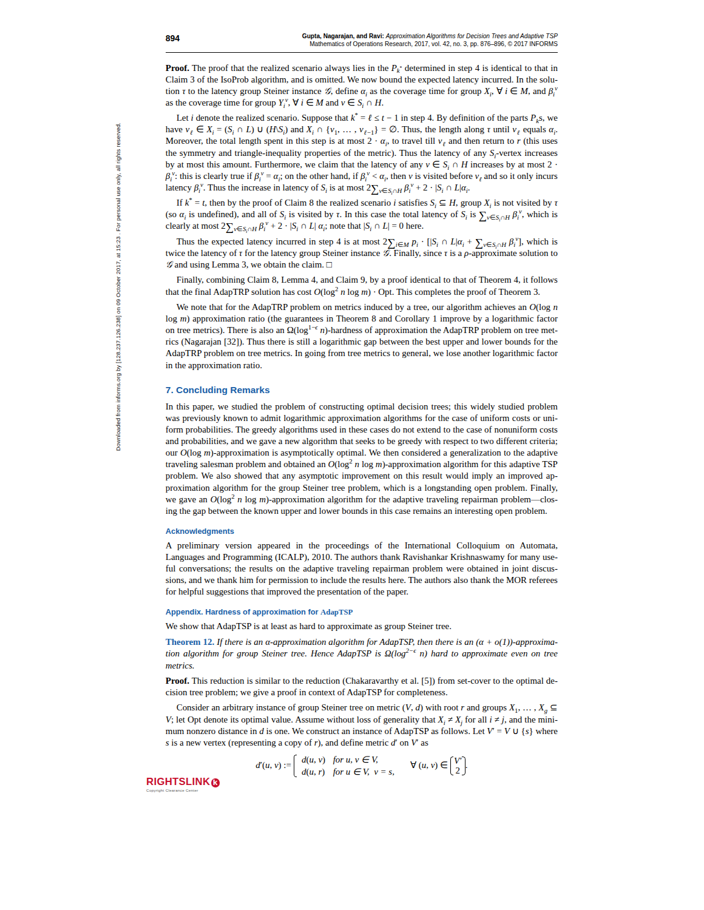Downloaded from informs.org by [128.237.126.238] on 09 October 2017, at 15:23 . For personal use only, all rights reserved.
894
Gupta, Nagarajan, and Ravi: Approximation Algorithms for Decision Trees and Adaptive TSP
Mathematics of Operations Research, 2017, vol. 42, no. 3, pp. 876–896, © 2017 INFORMS
Proof. The proof that the realized scenario always lies in the Pk* determined in step 4 is identical to that in Claim 3 of the IsoProb algorithm, and is omitted. We now bound the expected latency incurred. In the solution τ to the latency group Steiner instance 𝒢, define αi as the coverage time for group Xi, ∀ i ∈ M, and βiv as the coverage time for group Yiv, ∀ i ∈ M and v ∈ Si ∩ H.
Let i denote the realized scenario. Suppose that k* = ℓ ≤ t − 1 in step 4. By definition of the parts Pks, we have vℓ ∈ Xi = (Si ∩ L) ∪ (H\Si) and Xi ∩ {v1, … , vℓ−1} = ∅. Thus, the length along τ until vℓ equals αi. Moreover, the total length spent in this step is at most 2 · αi, to travel till vℓ and then return to r (this uses the symmetry and triangle-inequality properties of the metric). Thus the latency of any Si-vertex increases by at most this amount. Furthermore, we claim that the latency of any v ∈ Si ∩ H increases by at most 2 · βiv: this is clearly true if βiv = αi; on the other hand, if βiv < αi, then v is visited before vℓ and so it only incurs latency βiv. Thus the increase in latency of Si is at most 2∑v∈Si∩H βiv + 2 · |Si ∩ L|αi.
If k* = t, then by the proof of Claim 8 the realized scenario i satisfies Si ⊆ H, group Xi is not visited by τ (so αi is undefined), and all of Si is visited by τ. In this case the total latency of Si is ∑v∈Si∩H βiv, which is clearly at most 2∑v∈Si∩H βiv + 2 · |Si ∩ L| αi; note that |Si ∩ L| = 0 here.
Thus the expected latency incurred in step 4 is at most 2∑i∈M pi · [|Si ∩ L|αi + ∑v∈Si∩H βiv], which is twice the latency of τ for the latency group Steiner instance 𝒢. Finally, since τ is a ρ-approximate solution to 𝒢 and using Lemma 3, we obtain the claim. □
Finally, combining Claim 8, Lemma 4, and Claim 9, by a proof identical to that of Theorem 4, it follows that the final AdapTRP solution has cost O(log2 n log m) · Opt. This completes the proof of Theorem 3.
We note that for the AdapTRP problem on metrics induced by a tree, our algorithm achieves an O(log n log m) approximation ratio (the guarantees in Theorem 8 and Corollary 1 improve by a logarithmic factor on tree metrics). There is also an Ω(log1−ϵ n)-hardness of approximation the AdapTRP problem on tree metrics (Nagarajan [32]). Thus there is still a logarithmic gap between the best upper and lower bounds for the AdapTRP problem on tree metrics. In going from tree metrics to general, we lose another logarithmic factor in the approximation ratio.
7. Concluding Remarks
In this paper, we studied the problem of constructing optimal decision trees; this widely studied problem was previously known to admit logarithmic approximation algorithms for the case of uniform costs or uniform probabilities. The greedy algorithms used in these cases do not extend to the case of nonuniform costs and probabilities, and we gave a new algorithm that seeks to be greedy with respect to two different criteria; our O(log m)-approximation is asymptotically optimal. We then considered a generalization to the adaptive traveling salesman problem and obtained an O(log2 n log m)-approximation algorithm for this adaptive TSP problem. We also showed that any asymptotic improvement on this result would imply an improved approximation algorithm for the group Steiner tree problem, which is a longstanding open problem. Finally, we gave an O(log2 n log m)-approximation algorithm for the adaptive traveling repairman problem—closing the gap between the known upper and lower bounds in this case remains an interesting open problem.
Acknowledgments
A preliminary version appeared in the proceedings of the International Colloquium on Automata, Languages and Programming (ICALP), 2010. The authors thank Ravishankar Krishnaswamy for many useful conversations; the results on the adaptive traveling repairman problem were obtained in joint discussions, and we thank him for permission to include the results here. The authors also thank the MOR referees for helpful suggestions that improved the presentation of the paper.
Appendix. Hardness of approximation for AdapTSP
We show that AdapTSP is at least as hard to approximate as group Steiner tree.
Theorem 12. If there is an α-approximation algorithm for AdapTSP, then there is an (α + o(1))-approximation algorithm for group Steiner tree. Hence AdapTSP is Ω(log2−ϵ n) hard to approximate even on tree metrics.
Proof. This reduction is similar to the reduction (Chakaravarthy et al. [5]) from set-cover to the optimal decision tree problem; we give a proof in context of AdapTSP for completeness.
Consider an arbitrary instance of group Steiner tree on metric (V, d) with root r and groups X1, … , Xg ⊆ V; let Opt denote its optimal value. Assume without loss of generality that Xi ≠ Xj for all i ≠ j, and the minimum nonzero distance in d is one. We construct an instance of AdapTSP as follows. Let V′ = V ∪ {s} where s is a new vertex (representing a copy of r), and define metric d′ on V′ as
d′(u, v) :=
| d ( u , v ) | for u , v ∈ V , |
| d ( u , r ) | for u ∈ V , v = s , |
∀ (u, v) ∈ V′2.
RIGHTSLINK k
Copyright Clearance Center